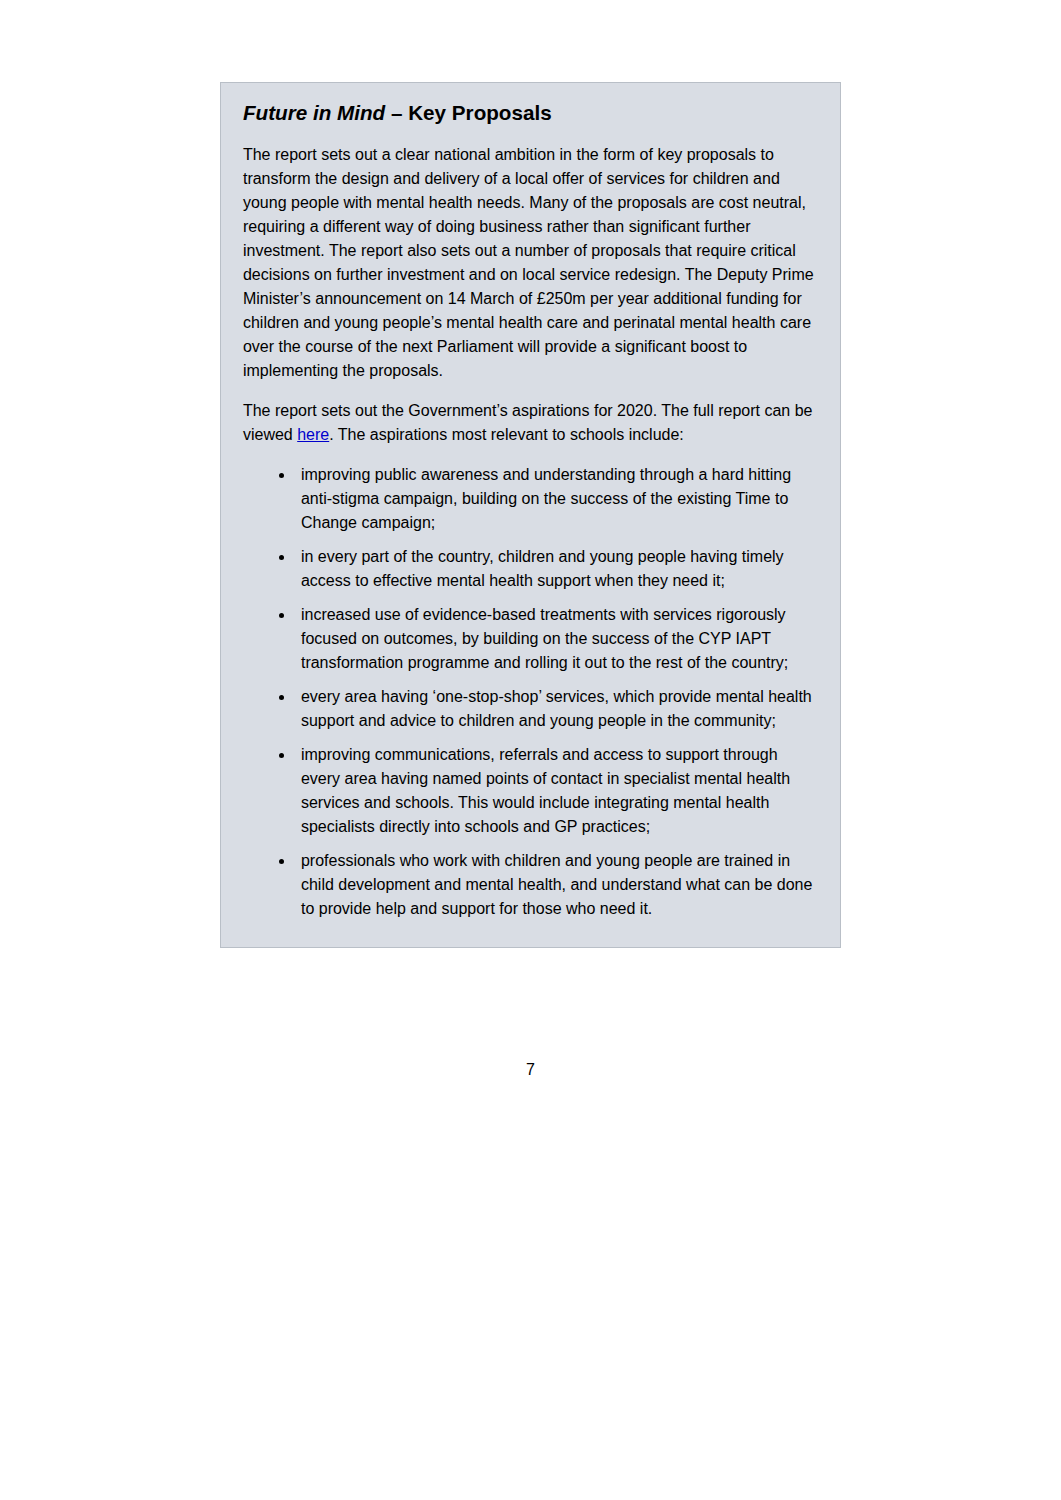Future in Mind – Key Proposals
The report sets out a clear national ambition in the form of key proposals to transform the design and delivery of a local offer of services for children and young people with mental health needs. Many of the proposals are cost neutral, requiring a different way of doing business rather than significant further investment. The report also sets out a number of proposals that require critical decisions on further investment and on local service redesign. The Deputy Prime Minister’s announcement on 14 March of £250m per year additional funding for children and young people’s mental health care and perinatal mental health care over the course of the next Parliament will provide a significant boost to implementing the proposals.
The report sets out the Government’s aspirations for 2020. The full report can be viewed here. The aspirations most relevant to schools include:
improving public awareness and understanding through a hard hitting anti-stigma campaign, building on the success of the existing Time to Change campaign;
in every part of the country, children and young people having timely access to effective mental health support when they need it;
increased use of evidence-based treatments with services rigorously focused on outcomes, by building on the success of the CYP IAPT transformation programme and rolling it out to the rest of the country;
every area having ‘one-stop-shop’ services, which provide mental health support and advice to children and young people in the community;
improving communications, referrals and access to support through every area having named points of contact in specialist mental health services and schools. This would include integrating mental health specialists directly into schools and GP practices;
professionals who work with children and young people are trained in child development and mental health, and understand what can be done to provide help and support for those who need it.
7